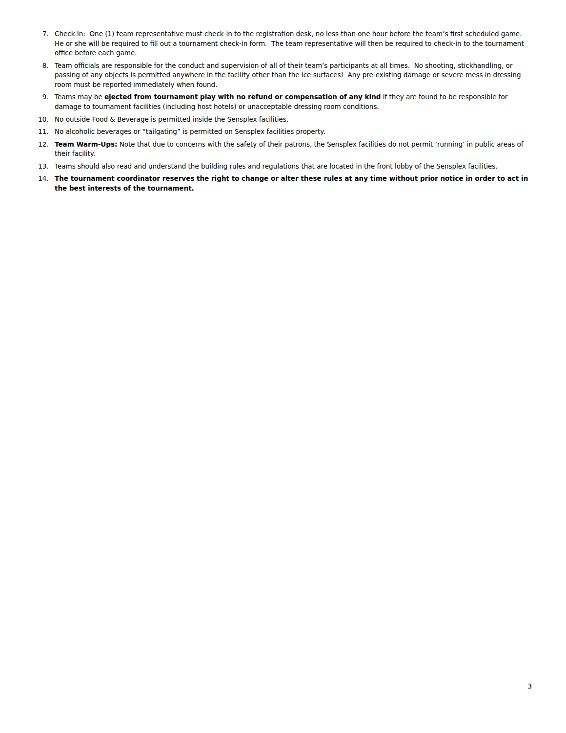Check In: One (1) team representative must check-in to the registration desk, no less than one hour before the team’s first scheduled game. He or she will be required to fill out a tournament check-in form. The team representative will then be required to check-in to the tournament office before each game.
Team officials are responsible for the conduct and supervision of all of their team’s participants at all times. No shooting, stickhandling, or passing of any objects is permitted anywhere in the facility other than the ice surfaces! Any pre-existing damage or severe mess in dressing room must be reported immediately when found.
Teams may be ejected from tournament play with no refund or compensation of any kind if they are found to be responsible for damage to tournament facilities (including host hotels) or unacceptable dressing room conditions.
No outside Food & Beverage is permitted inside the Sensplex facilities.
No alcoholic beverages or “tailgating” is permitted on Sensplex facilities property.
Team Warm-Ups: Note that due to concerns with the safety of their patrons, the Sensplex facilities do not permit ‘running’ in public areas of their facility.
Teams should also read and understand the building rules and regulations that are located in the front lobby of the Sensplex facilities.
The tournament coordinator reserves the right to change or alter these rules at any time without prior notice in order to act in the best interests of the tournament.
3